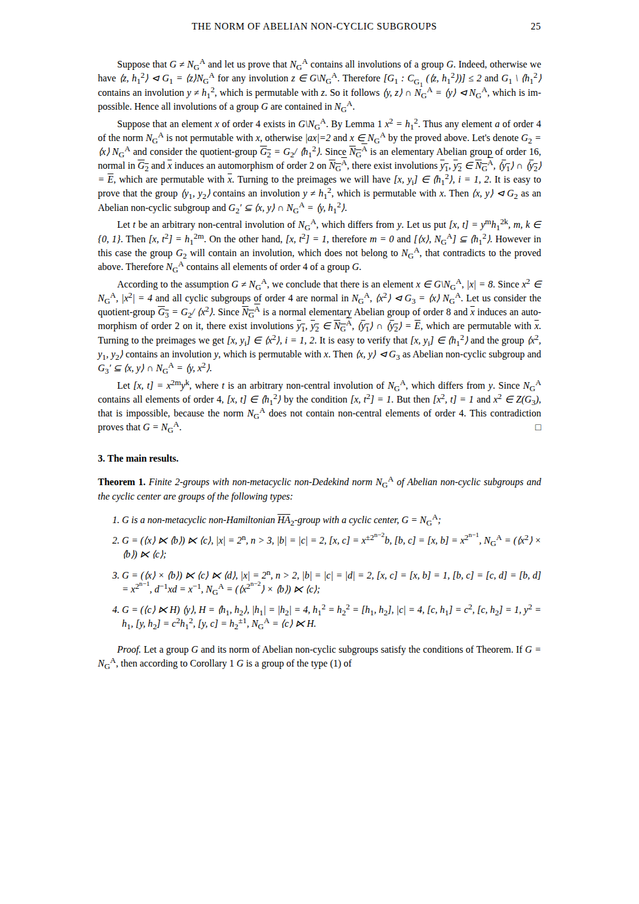THE NORM OF ABELIAN NON-CYCLIC SUBGROUPS 25
Suppose that G ≠ NGA and let us prove that NGA contains all involutions of a group G. Indeed, otherwise we have ⟨z, h12⟩ ⊲ G1 = ⟨z⟩NGA for any involution z ∈ G\NGA. Therefore [G1 : CG1 (⟨z, h12⟩)] ≤ 2 and G1 \ ⟨h12⟩ contains an involution y ≠ h12, which is permutable with z. So it follows ⟨y, z⟩ ∩ NGA = ⟨y⟩ ⊲ NGA, which is impossible. Hence all involutions of a group G are contained in NGA.
Suppose that an element x of order 4 exists in G\NGA. By Lemma 1 x2 = h12. Thus any element a of order 4 of the norm NGA is not permutable with x, otherwise |ax|=2 and x ∈ NGA by the proved above. Let's denote G2 = ⟨x⟩ NGA and consider the quotient-group G2 = G2/ ⟨h12⟩. Since NGA is an elementary Abelian group of order 16, normal in G2 and x induces an automorphism of order 2 on NGA, there exist involutions y1, y2 ∈ NGA, ⟨y1⟩ ∩ ⟨y2⟩ = E, which are permutable with x. Turning to the preimages we will have [x, yi] ∈ ⟨h12⟩, i = 1, 2. It is easy to prove that the group ⟨y1, y2⟩ contains an involution y ≠ h12, which is permutable with x. Then ⟨x, y⟩ ⊲ G2 as an Abelian non-cyclic subgroup and G2′ ⊆ ⟨x, y⟩ ∩ NGA = ⟨y, h12⟩.
Let t be an arbitrary non-central involution of NGA, which differs from y. Let us put [x, t] = ymh12k, m, k ∈ {0, 1}. Then [x, t2] = h12m. On the other hand, [x, t2] = 1, therefore m = 0 and [⟨x⟩, NGA] ⊆ ⟨h12⟩. However in this case the group G2 will contain an involution, which does not belong to NGA, that contradicts to the proved above. Therefore NGA contains all elements of order 4 of a group G.
According to the assumption G ≠ NGA, we conclude that there is an element x ∈ G\NGA, |x| = 8. Since x2 ∈ NGA, |x2| = 4 and all cyclic subgroups of order 4 are normal in NGA, ⟨x2⟩ ⊲ G3 = ⟨x⟩ NGA. Let us consider the quotient-group G3 = G2/ ⟨x2⟩. Since NGA is a normal elementary Abelian group of order 8 and x induces an automorphism of order 2 on it, there exist involutions y1, y2 ∈ NGA, ⟨y1⟩ ∩ ⟨y2⟩ = E, which are permutable with x. Turning to the preimages we get [x, yi] ∈ ⟨x2⟩, i = 1, 2. It is easy to verify that [x, yi] ∈ ⟨h12⟩ and the group ⟨x2, y1, y2⟩ contains an involution y, which is permutable with x. Then ⟨x, y⟩ ⊲ G3 as Abelian non-cyclic subgroup and G3′ ⊆ ⟨x, y⟩ ∩ NGA = ⟨y, x2⟩.
Let [x, t] = x2myk, where t is an arbitrary non-central involution of NGA, which differs from y. Since NGA contains all elements of order 4, [x, t] ∈ ⟨h12⟩ by the condition [x, t2] = 1. But then [x2, t] = 1 and x2 ∈ Z(G3), that is impossible, because the norm NGA does not contain non-central elements of order 4. This contradiction proves that G = NGA. □
3. The main results.
Theorem 1. Finite 2-groups with non-metacyclic non-Dedekind norm NGA of Abelian non-cyclic subgroups and the cyclic center are groups of the following types:
G is a non-metacyclic non-Hamiltonian HA2-group with a cyclic center, G = NGA;
G = (⟨x⟩ ⋉ ⟨b⟩) ⋉ ⟨c⟩, |x| = 2n, n > 3, |b| = |c| = 2, [x, c] = x±2n−2b, [b, c] = [x, b] = x2n−1, NGA = (⟨x2⟩ × ⟨b⟩) ⋉ ⟨c⟩;
G = (⟨x⟩ × ⟨b⟩) ⋉ ⟨c⟩ ⋉ ⟨d⟩, |x| = 2n, n > 2, |b| = |c| = |d| = 2, [x, c] = [x, b] = 1, [b, c] = [c, d] = [b, d] = x2n−1, d−1xd = x−1, NGA = (⟨x2n−2⟩ × ⟨b⟩) ⋉ ⟨c⟩;
G = (⟨c⟩ ⋉ H) ⟨y⟩, H = ⟨h1, h2⟩, |h1| = |h2| = 4, h12 = h22 = [h1, h2], |c| = 4, [c, h1] = c2, [c, h2] = 1, y2 = h1, [y, h2] = c2h12, [y, c] = h2±1, NGA = ⟨c⟩ ⋉ H.
Proof. Let a group G and its norm of Abelian non-cyclic subgroups satisfy the conditions of Theorem. If G = NGA, then according to Corollary 1 G is a group of the type (1) of